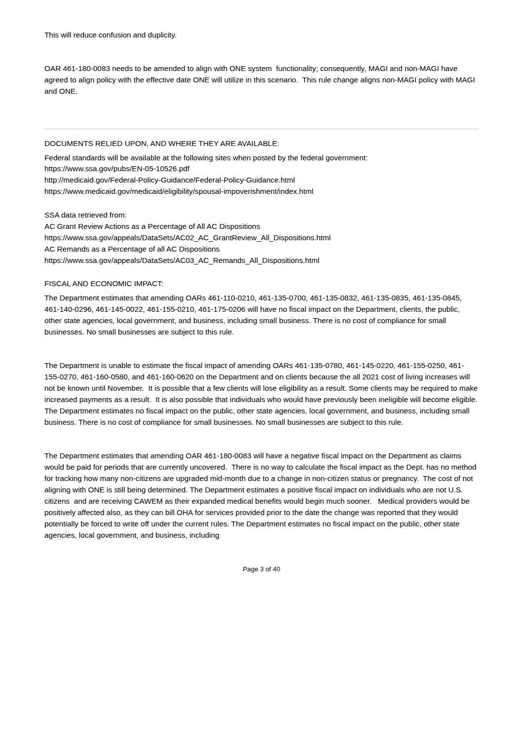This will reduce confusion and duplicity.
OAR 461-180-0083 needs to be amended to align with ONE system functionality; consequently, MAGI and non-MAGI have agreed to align policy with the effective date ONE will utilize in this scenario. This rule change aligns non-MAGI policy with MAGI and ONE.
DOCUMENTS RELIED UPON, AND WHERE THEY ARE AVAILABLE:
Federal standards will be available at the following sites when posted by the federal government:
https://www.ssa.gov/pubs/EN-05-10526.pdf
http://medicaid.gov/Federal-Policy-Guidance/Federal-Policy-Guidance.html
https://www.medicaid.gov/medicaid/eligibility/spousal-impoverishment/index.html
SSA data retrieved from:
AC Grant Review Actions as a Percentage of All AC Dispositions
https://www.ssa.gov/appeals/DataSets/AC02_AC_GrantReview_All_Dispositions.html
AC Remands as a Percentage of all AC Dispositions
https://www.ssa.gov/appeals/DataSets/AC03_AC_Remands_All_Dispositions.html
FISCAL AND ECONOMIC IMPACT:
The Department estimates that amending OARs 461-110-0210, 461-135-0700, 461-135-0832, 461-135-0835, 461-135-0845, 461-140-0296, 461-145-0022, 461-155-0210, 461-175-0206 will have no fiscal impact on the Department, clients, the public, other state agencies, local government, and business, including small business. There is no cost of compliance for small businesses. No small businesses are subject to this rule.
The Department is unable to estimate the fiscal impact of amending OARs 461-135-0780, 461-145-0220, 461-155-0250, 461-155-0270, 461-160-0580, and 461-160-0620 on the Department and on clients because the all 2021 cost of living increases will not be known until November. It is possible that a few clients will lose eligibility as a result. Some clients may be required to make increased payments as a result. It is also possible that individuals who would have previously been ineligible will become eligible. The Department estimates no fiscal impact on the public, other state agencies, local government, and business, including small business. There is no cost of compliance for small businesses. No small businesses are subject to this rule.
The Department estimates that amending OAR 461-180-0083 will have a negative fiscal impact on the Department as claims would be paid for periods that are currently uncovered. There is no way to calculate the fiscal impact as the Dept. has no method for tracking how many non-citizens are upgraded mid-month due to a change in non-citizen status or pregnancy. The cost of not aligning with ONE is still being determined. The Department estimates a positive fiscal impact on individuals who are not U.S. citizens and are receiving CAWEM as their expanded medical benefits would begin much sooner. Medical providers would be positively affected also, as they can bill OHA for services provided prior to the date the change was reported that they would potentially be forced to write off under the current rules. The Department estimates no fiscal impact on the public, other state agencies, local government, and business, including
Page 3 of 40